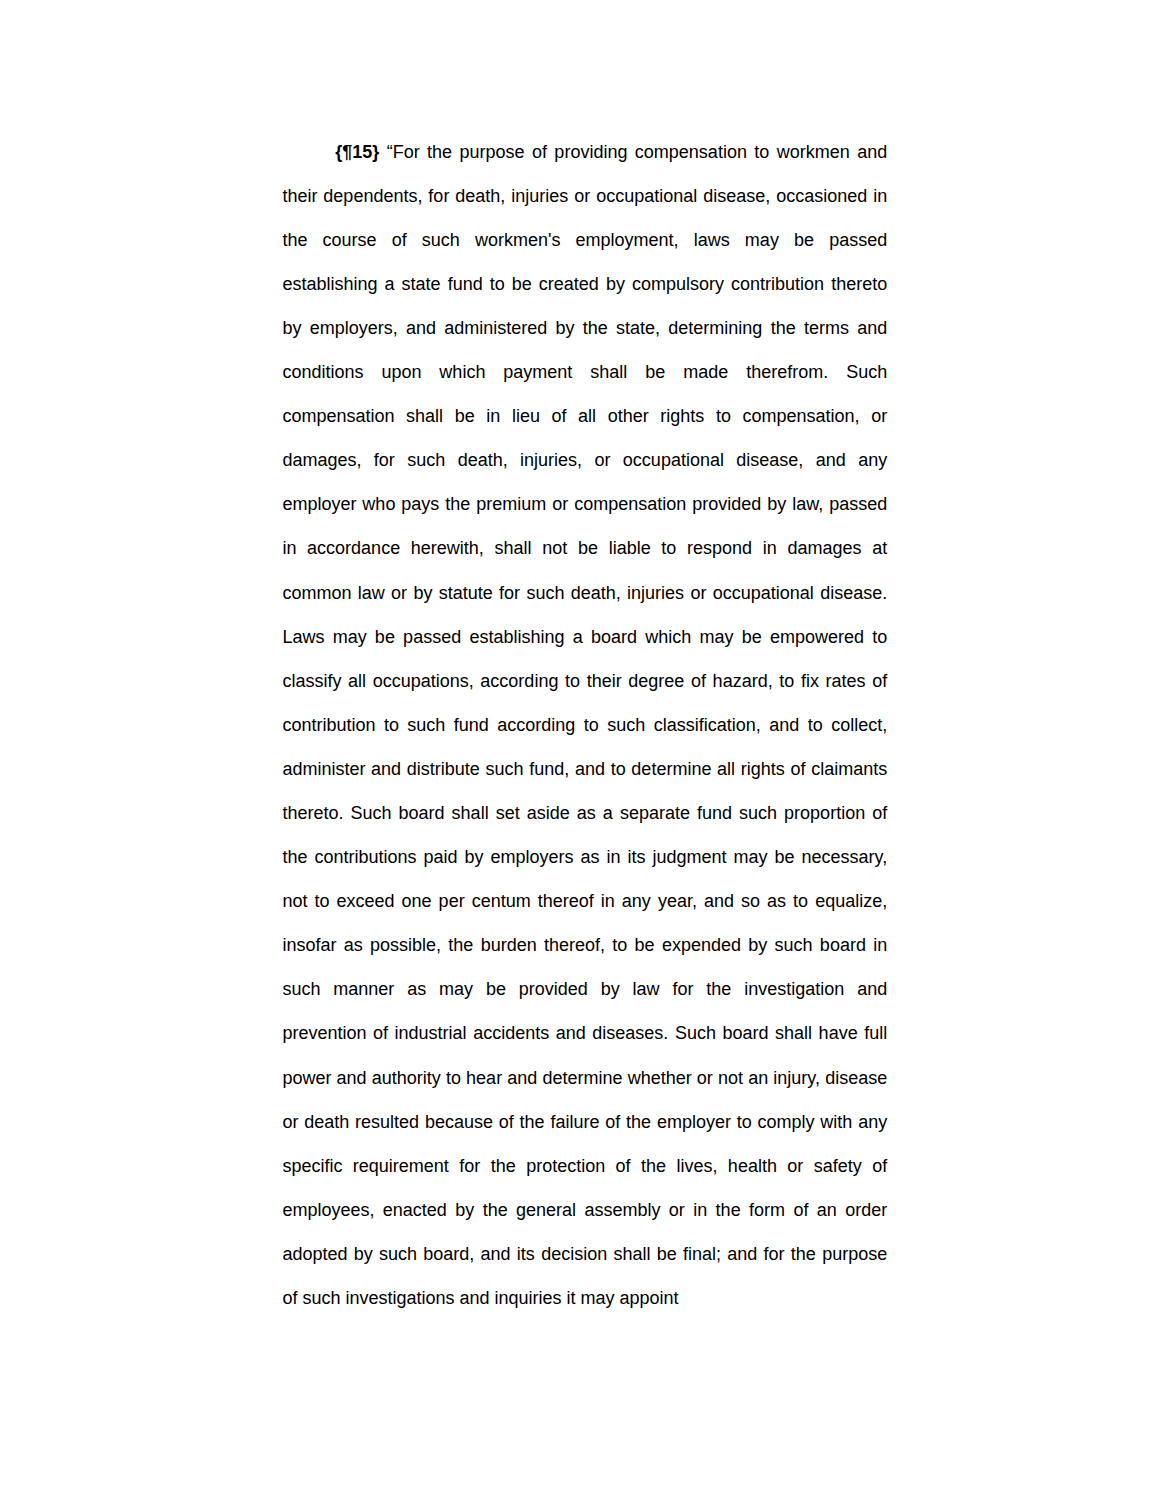{¶15} “For the purpose of providing compensation to workmen and their dependents, for death, injuries or occupational disease, occasioned in the course of such workmen's employment, laws may be passed establishing a state fund to be created by compulsory contribution thereto by employers, and administered by the state, determining the terms and conditions upon which payment shall be made therefrom. Such compensation shall be in lieu of all other rights to compensation, or damages, for such death, injuries, or occupational disease, and any employer who pays the premium or compensation provided by law, passed in accordance herewith, shall not be liable to respond in damages at common law or by statute for such death, injuries or occupational disease. Laws may be passed establishing a board which may be empowered to classify all occupations, according to their degree of hazard, to fix rates of contribution to such fund according to such classification, and to collect, administer and distribute such fund, and to determine all rights of claimants thereto. Such board shall set aside as a separate fund such proportion of the contributions paid by employers as in its judgment may be necessary, not to exceed one per centum thereof in any year, and so as to equalize, insofar as possible, the burden thereof, to be expended by such board in such manner as may be provided by law for the investigation and prevention of industrial accidents and diseases. Such board shall have full power and authority to hear and determine whether or not an injury, disease or death resulted because of the failure of the employer to comply with any specific requirement for the protection of the lives, health or safety of employees, enacted by the general assembly or in the form of an order adopted by such board, and its decision shall be final; and for the purpose of such investigations and inquiries it may appoint